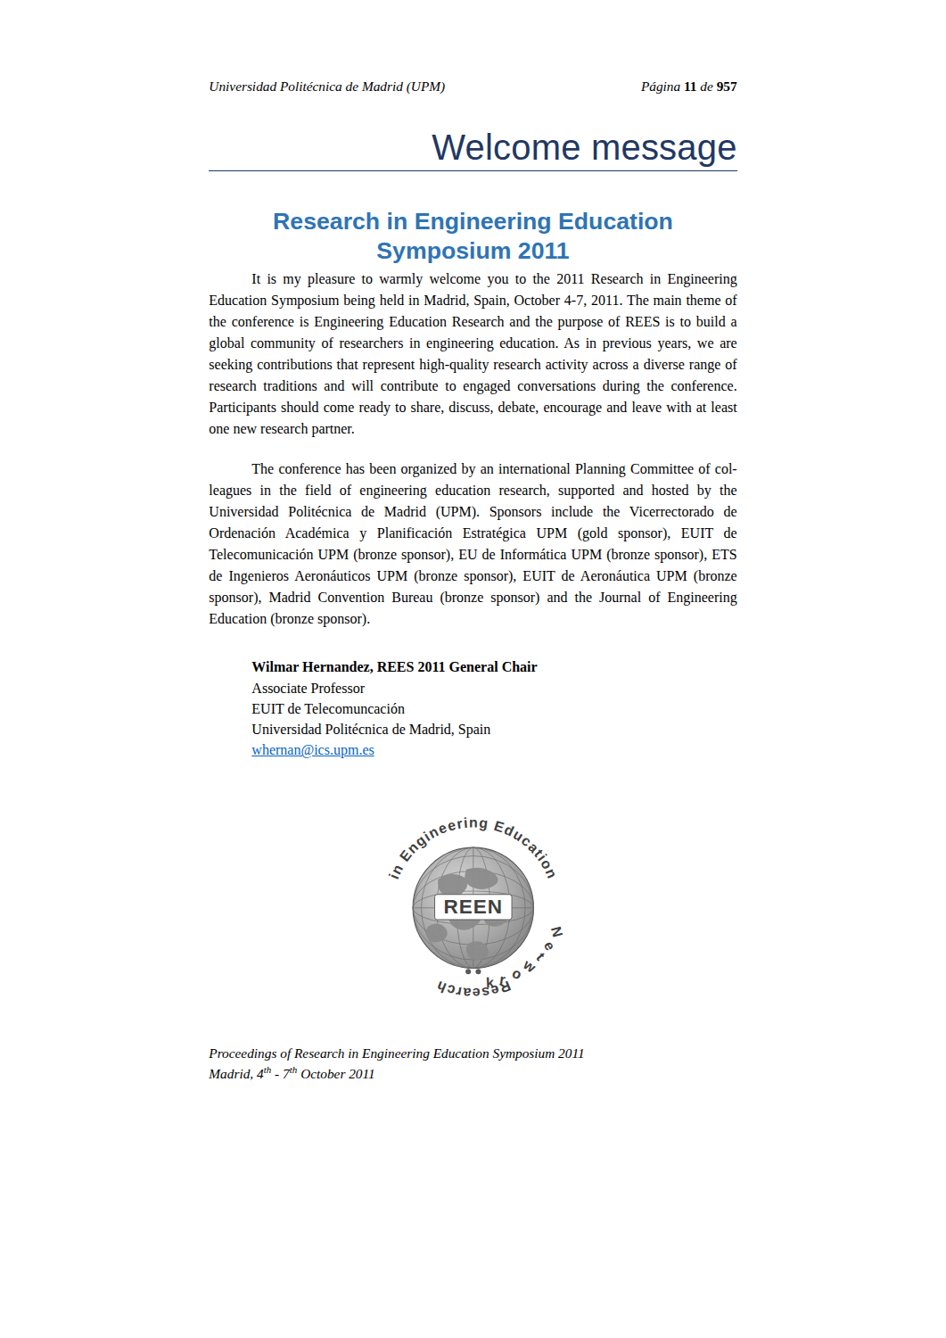Universidad Politécnica de Madrid (UPM)
Página 11 de 957
Welcome message
Research in Engineering Education
Symposium 2011
It is my pleasure to warmly welcome you to the 2011 Research in Engineering Education Symposium being held in Madrid, Spain, October 4-7, 2011. The main theme of the conference is Engineering Education Research and the purpose of REES is to build a global community of researchers in engineering education. As in previous years, we are seeking contributions that represent high-quality research activity across a diverse range of research traditions and will contribute to engaged conversations during the conference. Participants should come ready to share, discuss, debate, encourage and leave with at least one new research partner.
The conference has been organized by an international Planning Committee of colleagues in the field of engineering education research, supported and hosted by the Universidad Politécnica de Madrid (UPM). Sponsors include the Vicerrectorado de Ordenación Académica y Planificación Estratégica UPM (gold sponsor), EUIT de Telecomunicación UPM (bronze sponsor), EU de Informática UPM (bronze sponsor), ETS de Ingenieros Aeronáuticos UPM (bronze sponsor), EUIT de Aeronáutica UPM (bronze sponsor), Madrid Convention Bureau (bronze sponsor) and the Journal of Engineering Education (bronze sponsor).
Wilmar Hernandez, REES 2011 General Chair
Associate Professor
EUIT de Telecomuncación
Universidad Politécnica de Madrid, Spain
whernan@ics.upm.es
REEN in Engineering Education Research N e t w o r k
Proceedings of Research in Engineering Education Symposium 2011
Madrid, 4th - 7th October 2011